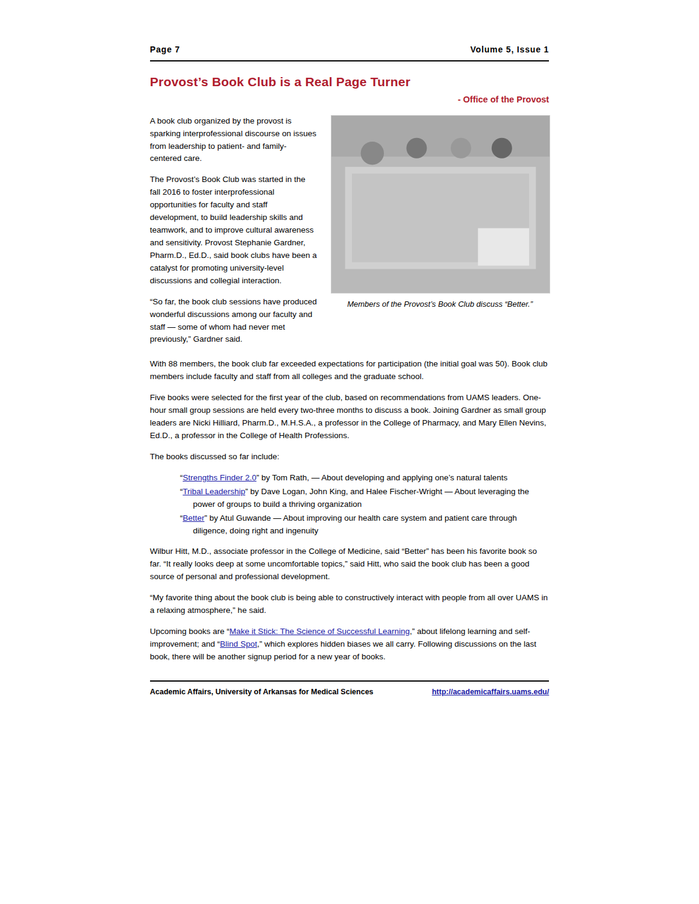Page 7
Volume 5, Issue 1
Provost’s Book Club is a Real Page Turner
- Office of the Provost
A book club organized by the provost is sparking interprofessional discourse on issues from leadership to patient- and family-centered care.
The Provost’s Book Club was started in the fall 2016 to foster interprofessional opportunities for faculty and staff development, to build leadership skills and teamwork, and to improve cultural awareness and sensitivity. Provost Stephanie Gardner, Pharm.D., Ed.D., said book clubs have been a catalyst for promoting university-level discussions and collegial interaction.
“So far, the book club sessions have produced wonderful discussions among our faculty and staff — some of whom had never met previously,” Gardner said.
Members of the Provost’s Book Club discuss “Better.”
With 88 members, the book club far exceeded expectations for participation (the initial goal was 50). Book club members include faculty and staff from all colleges and the graduate school.
Five books were selected for the first year of the club, based on recommendations from UAMS leaders. One-hour small group sessions are held every two-three months to discuss a book. Joining Gardner as small group leaders are Nicki Hilliard, Pharm.D., M.H.S.A., a professor in the College of Pharmacy, and Mary Ellen Nevins, Ed.D., a professor in the College of Health Professions.
The books discussed so far include:
“Strengths Finder 2.0” by Tom Rath, — About developing and applying one’s natural talents
“Tribal Leadership” by Dave Logan, John King, and Halee Fischer-Wright — About leveraging thepower of groups to build a thriving organization
“Better” by Atul Guwande — About improving our health care system and patient care throughdiligence, doing right and ingenuity
Wilbur Hitt, M.D., associate professor in the College of Medicine, said “Better” has been his favorite book so far. “It really looks deep at some uncomfortable topics,” said Hitt, who said the book club has been a good source of personal and professional development.
“My favorite thing about the book club is being able to constructively interact with people from all over UAMS in a relaxing atmosphere,” he said.
Upcoming books are “Make it Stick: The Science of Successful Learning,” about lifelong learning and self-improvement; and “Blind Spot,” which explores hidden biases we all carry. Following discussions on the last book, there will be another signup period for a new year of books.
Academic Affairs, University of Arkansas for Medical Sciences
http://academicaffairs.uams.edu/